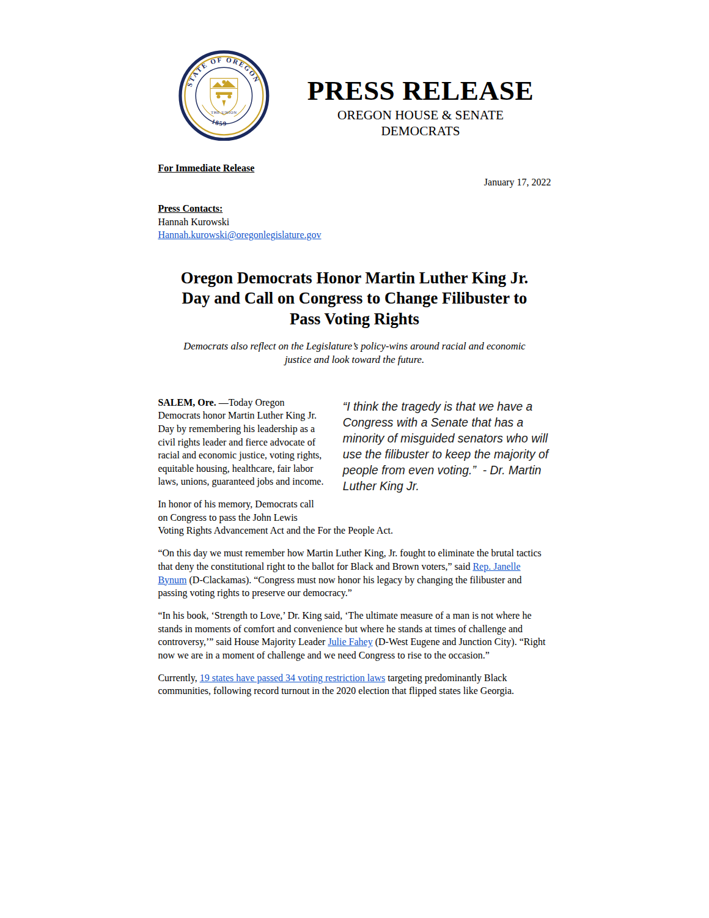STATE OF OREGON 1859 THE UNION
PRESS RELEASE
OREGON HOUSE & SENATE
DEMOCRATS
For Immediate Release
January 17, 2022
Press Contacts: Hannah Kurowski
Hannah.kurowski@oregonlegislature.gov
Oregon Democrats Honor Martin Luther King Jr. Day and Call on Congress to Change Filibuster to Pass Voting Rights
Democrats also reflect on the Legislature’s policy-wins around racial and economic justice and look toward the future.
“I think the tragedy is that we have a Congress with a Senate that has a minority of misguided senators who will use the filibuster to keep the majority of people from even voting.” - Dr. Martin Luther King Jr.
SALEM, Ore. —Today Oregon Democrats honor Martin Luther King Jr. Day by remembering his leadership as a civil rights leader and fierce advocate of racial and economic justice, voting rights, equitable housing, healthcare, fair labor laws, unions, guaranteed jobs and income.
In honor of his memory, Democrats call on Congress to pass the John Lewis Voting Rights Advancement Act and the For the People Act.
“On this day we must remember how Martin Luther King, Jr. fought to eliminate the brutal tactics that deny the constitutional right to the ballot for Black and Brown voters,” said Rep. Janelle Bynum (D-Clackamas). “Congress must now honor his legacy by changing the filibuster and passing voting rights to preserve our democracy.”
“In his book, ‘Strength to Love,’ Dr. King said, ‘The ultimate measure of a man is not where he stands in moments of comfort and convenience but where he stands at times of challenge and controversy,’” said House Majority Leader Julie Fahey (D-West Eugene and Junction City). “Right now we are in a moment of challenge and we need Congress to rise to the occasion.”
Currently, 19 states have passed 34 voting restriction laws targeting predominantly Black communities, following record turnout in the 2020 election that flipped states like Georgia.